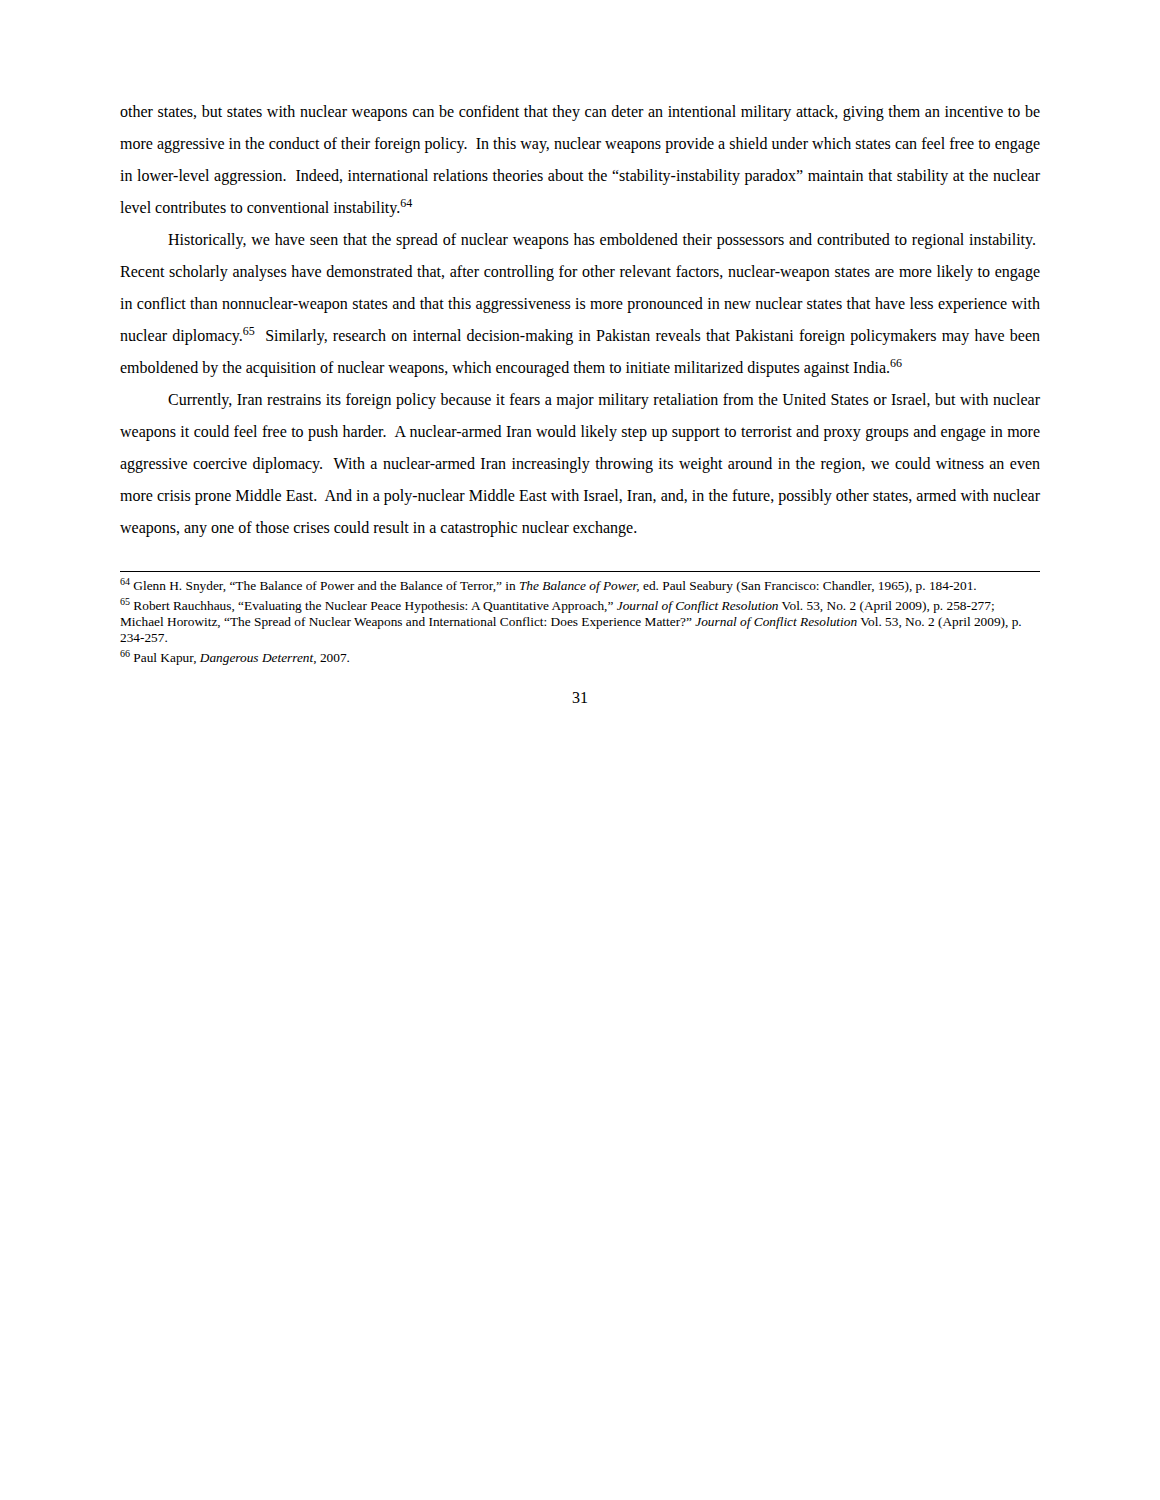other states, but states with nuclear weapons can be confident that they can deter an intentional military attack, giving them an incentive to be more aggressive in the conduct of their foreign policy. In this way, nuclear weapons provide a shield under which states can feel free to engage in lower-level aggression. Indeed, international relations theories about the “stability-instability paradox” maintain that stability at the nuclear level contributes to conventional instability.64
Historically, we have seen that the spread of nuclear weapons has emboldened their possessors and contributed to regional instability. Recent scholarly analyses have demonstrated that, after controlling for other relevant factors, nuclear-weapon states are more likely to engage in conflict than nonnuclear-weapon states and that this aggressiveness is more pronounced in new nuclear states that have less experience with nuclear diplomacy.65 Similarly, research on internal decision-making in Pakistan reveals that Pakistani foreign policymakers may have been emboldened by the acquisition of nuclear weapons, which encouraged them to initiate militarized disputes against India.66
Currently, Iran restrains its foreign policy because it fears a major military retaliation from the United States or Israel, but with nuclear weapons it could feel free to push harder. A nuclear-armed Iran would likely step up support to terrorist and proxy groups and engage in more aggressive coercive diplomacy. With a nuclear-armed Iran increasingly throwing its weight around in the region, we could witness an even more crisis prone Middle East. And in a poly-nuclear Middle East with Israel, Iran, and, in the future, possibly other states, armed with nuclear weapons, any one of those crises could result in a catastrophic nuclear exchange.
64 Glenn H. Snyder, “The Balance of Power and the Balance of Terror,” in The Balance of Power, ed. Paul Seabury (San Francisco: Chandler, 1965), p. 184-201.
65 Robert Rauchhaus, “Evaluating the Nuclear Peace Hypothesis: A Quantitative Approach,” Journal of Conflict Resolution Vol. 53, No. 2 (April 2009), p. 258-277; Michael Horowitz, “The Spread of Nuclear Weapons and International Conflict: Does Experience Matter?” Journal of Conflict Resolution Vol. 53, No. 2 (April 2009), p. 234-257.
66 Paul Kapur, Dangerous Deterrent, 2007.
31